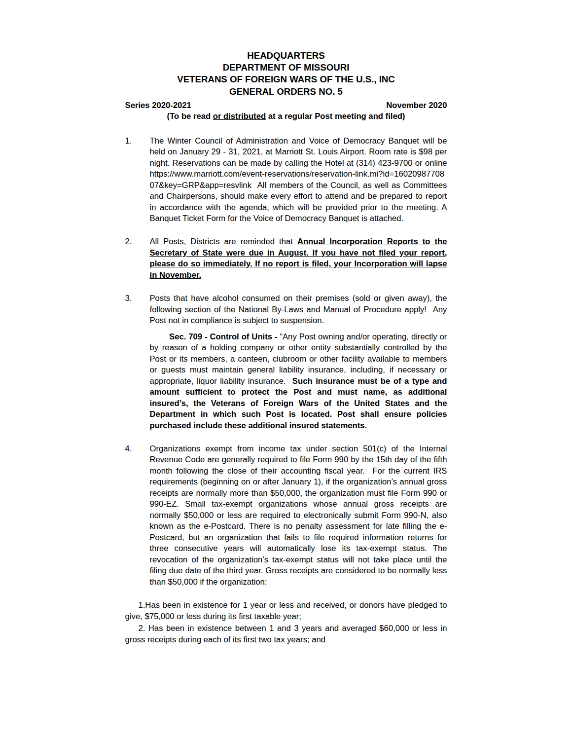HEADQUARTERS
DEPARTMENT OF MISSOURI
VETERANS OF FOREIGN WARS OF THE U.S., INC
GENERAL ORDERS NO. 5
Series 2020-2021 November 2020
(To be read or distributed at a regular Post meeting and filed)
1.
The Winter Council of Administration and Voice of Democracy Banquet will be held on January 29 - 31, 2021, at Marriott St. Louis Airport. Room rate is $98 per night. Reservations can be made by calling the Hotel at (314) 423-9700 or online https://www.marriott.com/event-reservations/reservation-link.mi?id=1602098770807&key=GRP&app=resvlink All members of the Council, as well as Committees and Chairpersons, should make every effort to attend and be prepared to report in accordance with the agenda, which will be provided prior to the meeting. A Banquet Ticket Form for the Voice of Democracy Banquet is attached.
2.
All Posts, Districts are reminded that Annual Incorporation Reports to the Secretary of State were due in August. If you have not filed your report, please do so immediately. If no report is filed, your Incorporation will lapse in November.
3.
Posts that have alcohol consumed on their premises (sold or given away), the following section of the National By-Laws and Manual of Procedure apply! Any Post not in compliance is subject to suspension.
Sec. 709 - Control of Units - “Any Post owning and/or operating, directly or by reason of a holding company or other entity substantially controlled by the Post or its members, a canteen, clubroom or other facility available to members or guests must maintain general liability insurance, including, if necessary or appropriate, liquor liability insurance. Such insurance must be of a type and amount sufficient to protect the Post and must name, as additional insured’s, the Veterans of Foreign Wars of the United States and the Department in which such Post is located. Post shall ensure policies purchased include these additional insured statements.
4.
Organizations exempt from income tax under section 501(c) of the Internal Revenue Code are generally required to file Form 990 by the 15th day of the fifth month following the close of their accounting fiscal year. For the current IRS requirements (beginning on or after January 1), if the organization’s annual gross receipts are normally more than $50,000, the organization must file Form 990 or 990-EZ. Small tax-exempt organizations whose annual gross receipts are normally $50,000 or less are required to electronically submit Form 990-N, also known as the e-Postcard. There is no penalty assessment for late filling the e-Postcard, but an organization that fails to file required information returns for three consecutive years will automatically lose its tax-exempt status. The revocation of the organization’s tax-exempt status will not take place until the filing due date of the third year. Gross receipts are considered to be normally less than $50,000 if the organization:
1.Has been in existence for 1 year or less and received, or donors have pledged to give, $75,000 or less during its first taxable year;
2. Has been in existence between 1 and 3 years and averaged $60,000 or less in gross receipts during each of its first two tax years; and